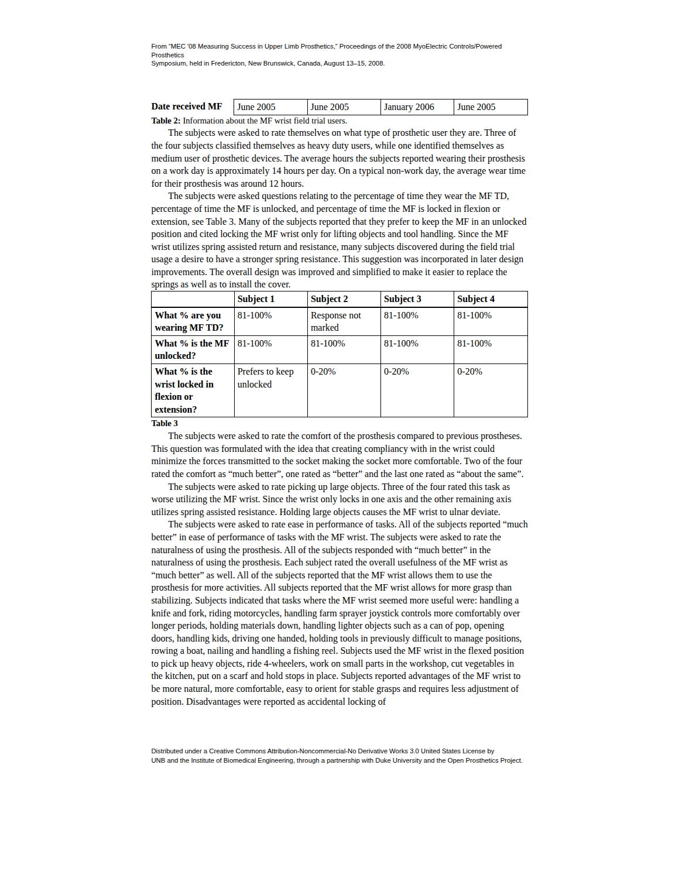From “MEC '08 Measuring Success in Upper Limb Prosthetics,” Proceedings of the 2008 MyoElectric Controls/Powered Prosthetics
Symposium, held in Fredericton, New Brunswick, Canada, August 13–15, 2008.
| Date received MF | June 2005 | June 2005 | January 2006 | June 2005 |
Table 2: Information about the MF wrist field trial users.
The subjects were asked to rate themselves on what type of prosthetic user they are. Three of the four subjects classified themselves as heavy duty users, while one identified themselves as medium user of prosthetic devices. The average hours the subjects reported wearing their prosthesis on a work day is approximately 14 hours per day. On a typical non-work day, the average wear time for their prosthesis was around 12 hours.
The subjects were asked questions relating to the percentage of time they wear the MF TD, percentage of time the MF is unlocked, and percentage of time the MF is locked in flexion or extension, see Table 3. Many of the subjects reported that they prefer to keep the MF in an unlocked position and cited locking the MF wrist only for lifting objects and tool handling. Since the MF wrist utilizes spring assisted return and resistance, many subjects discovered during the field trial usage a desire to have a stronger spring resistance. This suggestion was incorporated in later design improvements. The overall design was improved and simplified to make it easier to replace the springs as well as to install the cover.
| | Subject 1 | Subject 2 | Subject 3 | Subject 4 |
| What % are you wearing MF TD? | 81-100% | Response not marked | 81-100% | 81-100% |
| What % is the MF unlocked? | 81-100% | 81-100% | 81-100% | 81-100% |
| What % is the wrist locked in flexion or extension? | Prefers to keep unlocked | 0-20% | 0-20% | 0-20% |
Table 3
The subjects were asked to rate the comfort of the prosthesis compared to previous prostheses. This question was formulated with the idea that creating compliancy with in the wrist could minimize the forces transmitted to the socket making the socket more comfortable. Two of the four rated the comfort as “much better”, one rated as “better” and the last one rated as “about the same”.
The subjects were asked to rate picking up large objects. Three of the four rated this task as worse utilizing the MF wrist. Since the wrist only locks in one axis and the other remaining axis utilizes spring assisted resistance. Holding large objects causes the MF wrist to ulnar deviate.
The subjects were asked to rate ease in performance of tasks. All of the subjects reported “much better” in ease of performance of tasks with the MF wrist. The subjects were asked to rate the naturalness of using the prosthesis. All of the subjects responded with “much better” in the naturalness of using the prosthesis. Each subject rated the overall usefulness of the MF wrist as “much better” as well. All of the subjects reported that the MF wrist allows them to use the prosthesis for more activities. All subjects reported that the MF wrist allows for more grasp than stabilizing. Subjects indicated that tasks where the MF wrist seemed more useful were: handling a knife and fork, riding motorcycles, handling farm sprayer joystick controls more comfortably over longer periods, holding materials down, handling lighter objects such as a can of pop, opening doors, handling kids, driving one handed, holding tools in previously difficult to manage positions, rowing a boat, nailing and handling a fishing reel. Subjects used the MF wrist in the flexed position to pick up heavy objects, ride 4-wheelers, work on small parts in the workshop, cut vegetables in the kitchen, put on a scarf and hold stops in place. Subjects reported advantages of the MF wrist to be more natural, more comfortable, easy to orient for stable grasps and requires less adjustment of position. Disadvantages were reported as accidental locking of
Distributed under a Creative Commons Attribution-Noncommercial-No Derivative Works 3.0 United States License by
UNB and the Institute of Biomedical Engineering, through a partnership with Duke University and the Open Prosthetics Project.